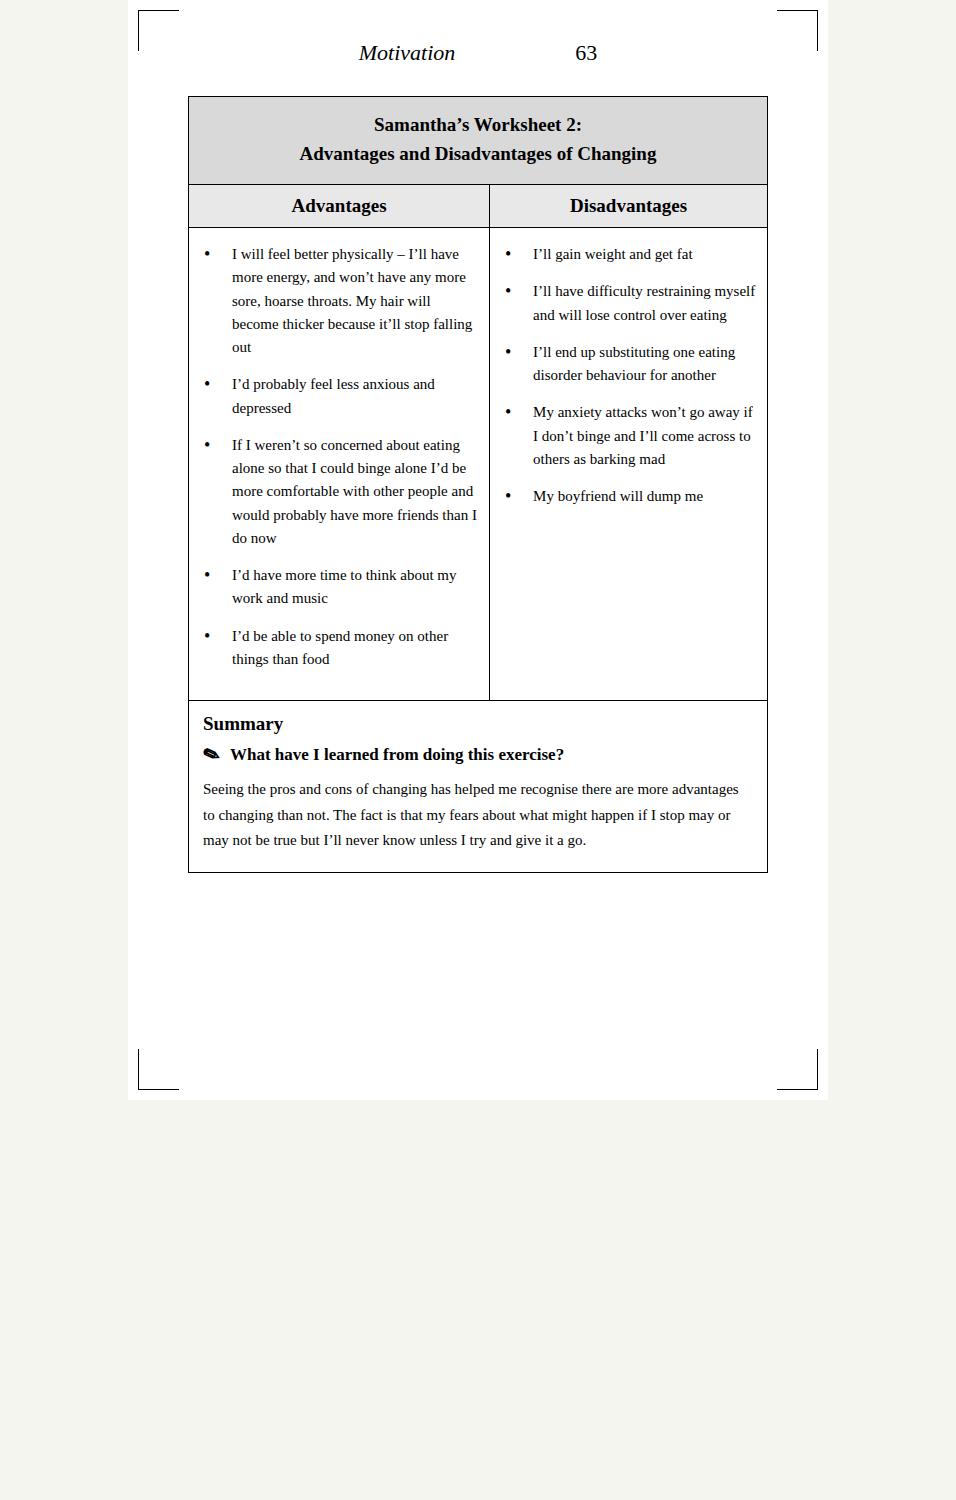Motivation 63
| Samantha’s Worksheet 2: Advantages and Disadvantages of Changing |
| Advantages | Disadvantages |
| I will feel better physically – I’ll have more energy, and won’t have any more sore, hoarse throats. My hair will become thicker because it’ll stop falling out I’d probably feel less anxious and depressed If I weren’t so concerned about eating alone so that I could binge alone I’d be more comfortable with other people and would probably have more friends than I do now I’d have more time to think about my work and music I’d be able to spend money on other things than food | I’ll gain weight and get fat I’ll have difficulty restraining myself and will lose control over eating I’ll end up substituting one eating disorder behaviour for another My anxiety attacks won’t go away if I don’t binge and I’ll come across to others as barking mad My boyfriend will dump me |
| Summary ✎ What have I learned from doing this exercise? Seeing the pros and cons of changing has helped me recognise there are more advantages to changing than not. The fact is that my fears about what might happen if I stop may or may not be true but I’ll never know unless I try and give it a go. |